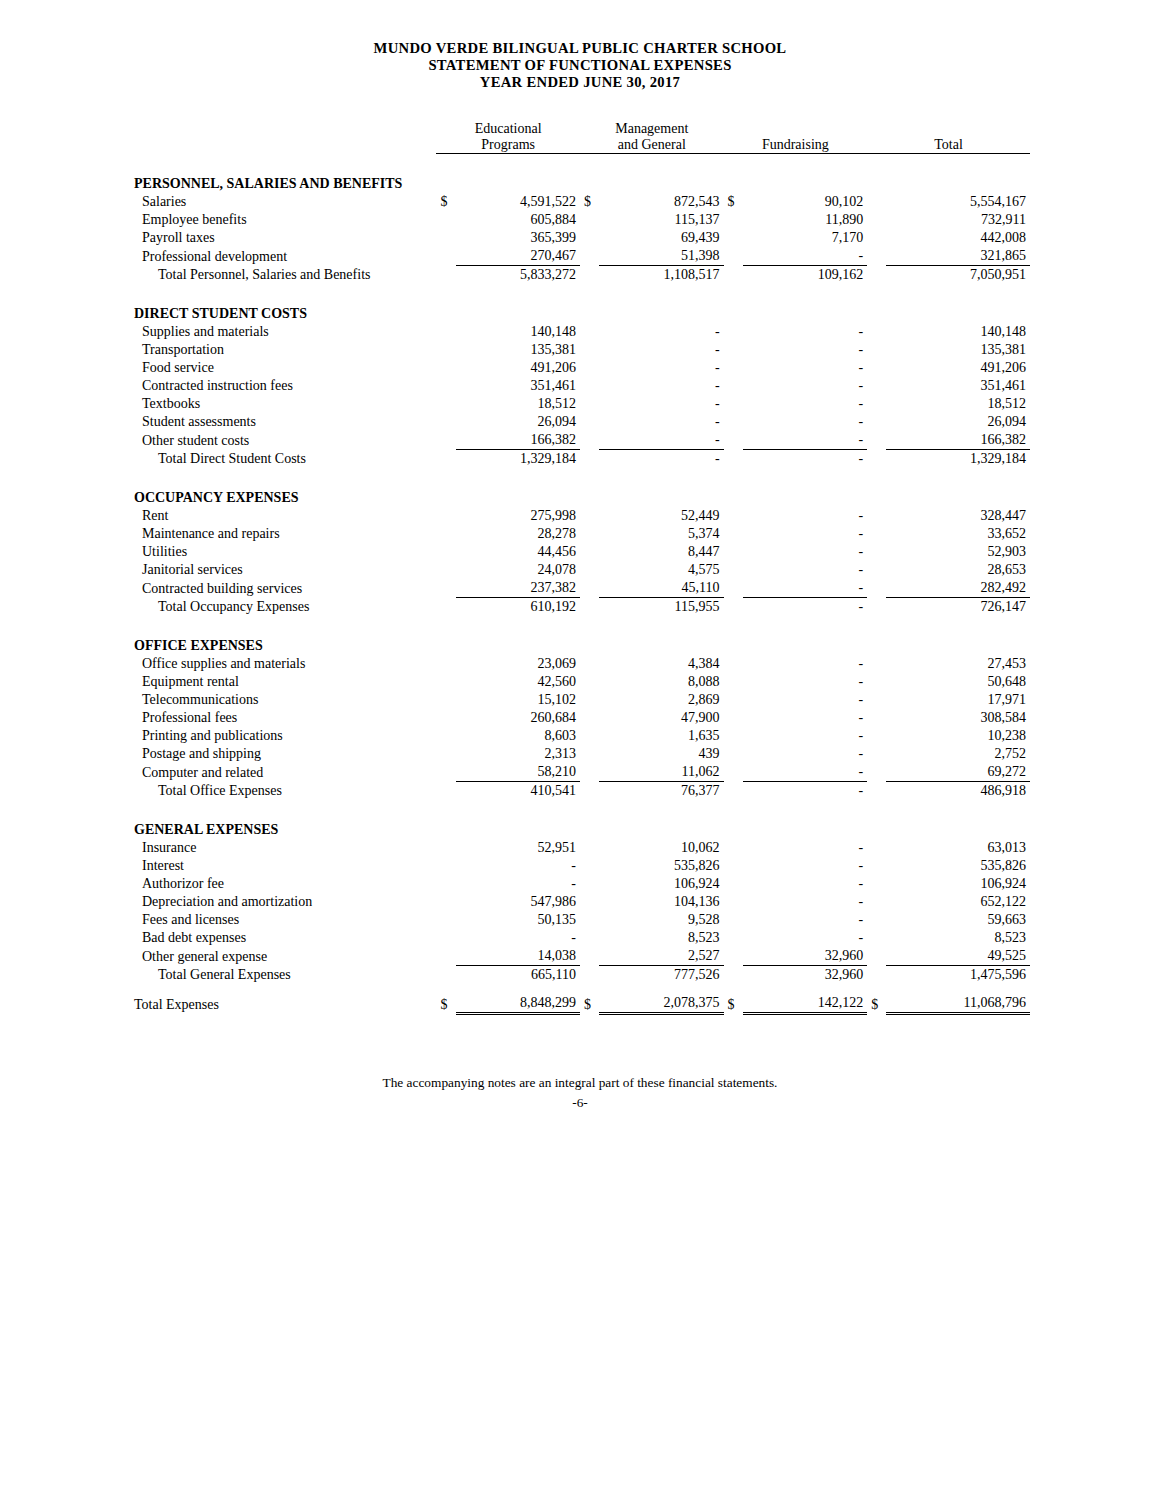MUNDO VERDE BILINGUAL PUBLIC CHARTER SCHOOL
STATEMENT OF FUNCTIONAL EXPENSES
YEAR ENDED JUNE 30, 2017
| | Educational | Management | | |
| --- | --- | --- | --- | --- |
| | Programs | and General | Fundraising | Total |
| PERSONNEL, SALARIES AND BENEFITS |
| Salaries | $ | 4,591,522 | $ | 872,543 | $ | 90,102 | | 5,554,167 |
| Employee benefits | | 605,884 | | 115,137 | | 11,890 | | 732,911 |
| Payroll taxes | | 365,399 | | 69,439 | | 7,170 | | 442,008 |
| Professional development | | 270,467 | | 51,398 | | - | | 321,865 |
| Total Personnel, Salaries and Benefits | | 5,833,272 | | 1,108,517 | | 109,162 | | 7,050,951 |
| DIRECT STUDENT COSTS |
| Supplies and materials | | 140,148 | | - | | - | | 140,148 |
| Transportation | | 135,381 | | - | | - | | 135,381 |
| Food service | | 491,206 | | - | | - | | 491,206 |
| Contracted instruction fees | | 351,461 | | - | | - | | 351,461 |
| Textbooks | | 18,512 | | - | | - | | 18,512 |
| Student assessments | | 26,094 | | - | | - | | 26,094 |
| Other student costs | | 166,382 | | - | | - | | 166,382 |
| Total Direct Student Costs | | 1,329,184 | | - | | - | | 1,329,184 |
| OCCUPANCY EXPENSES |
| Rent | | 275,998 | | 52,449 | | - | | 328,447 |
| Maintenance and repairs | | 28,278 | | 5,374 | | - | | 33,652 |
| Utilities | | 44,456 | | 8,447 | | - | | 52,903 |
| Janitorial services | | 24,078 | | 4,575 | | - | | 28,653 |
| Contracted building services | | 237,382 | | 45,110 | | - | | 282,492 |
| Total Occupancy Expenses | | 610,192 | | 115,955 | | - | | 726,147 |
| OFFICE EXPENSES |
| Office supplies and materials | | 23,069 | | 4,384 | | - | | 27,453 |
| Equipment rental | | 42,560 | | 8,088 | | - | | 50,648 |
| Telecommunications | | 15,102 | | 2,869 | | - | | 17,971 |
| Professional fees | | 260,684 | | 47,900 | | - | | 308,584 |
| Printing and publications | | 8,603 | | 1,635 | | - | | 10,238 |
| Postage and shipping | | 2,313 | | 439 | | - | | 2,752 |
| Computer and related | | 58,210 | | 11,062 | | - | | 69,272 |
| Total Office Expenses | | 410,541 | | 76,377 | | - | | 486,918 |
| GENERAL EXPENSES |
| Insurance | | 52,951 | | 10,062 | | - | | 63,013 |
| Interest | | - | | 535,826 | | - | | 535,826 |
| Authorizor fee | | - | | 106,924 | | - | | 106,924 |
| Depreciation and amortization | | 547,986 | | 104,136 | | - | | 652,122 |
| Fees and licenses | | 50,135 | | 9,528 | | - | | 59,663 |
| Bad debt expenses | | - | | 8,523 | | - | | 8,523 |
| Other general expense | | 14,038 | | 2,527 | | 32,960 | | 49,525 |
| Total General Expenses | | 665,110 | | 777,526 | | 32,960 | | 1,475,596 |
| Total Expenses | $ | 8,848,299 | $ | 2,078,375 | $ | 142,122 | $ | 11,068,796 |
The accompanying notes are an integral part of these financial statements.
-6-